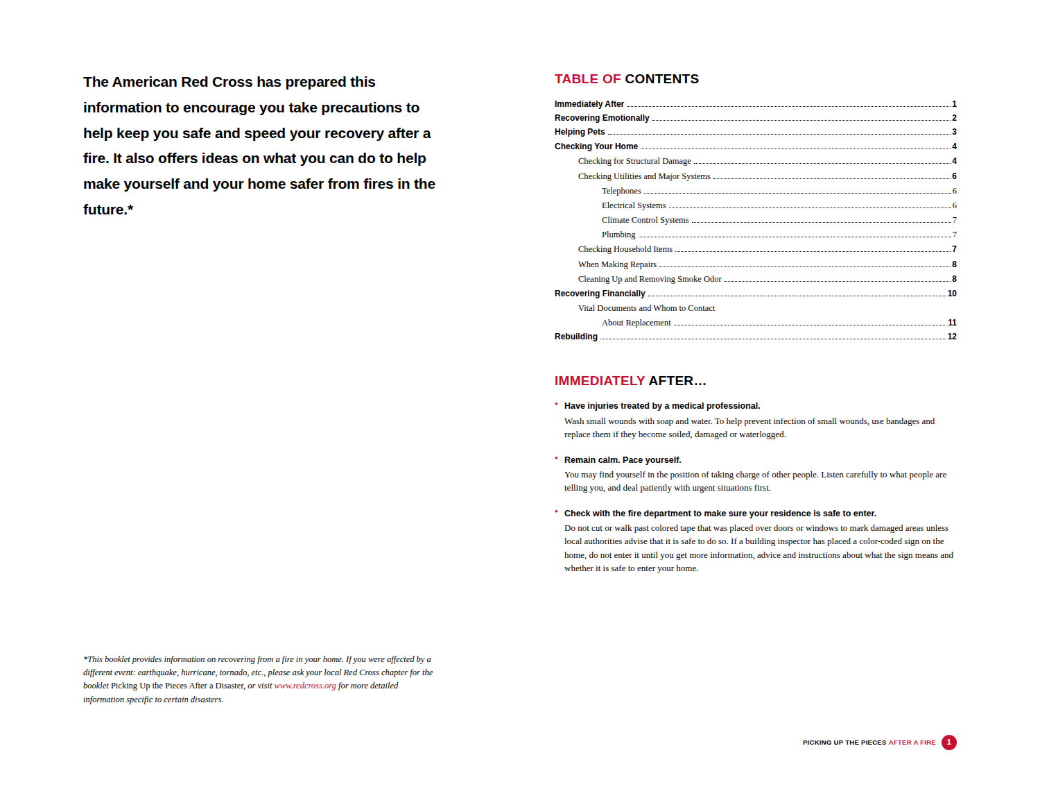The American Red Cross has prepared this information to encourage you take precautions to help keep you safe and speed your recovery after a fire. It also offers ideas on what you can do to help make yourself and your home safer from fires in the future.*
*This booklet provides information on recovering from a fire in your home. If you were affected by a different event: earthquake, hurricane, tornado, etc., please ask your local Red Cross chapter for the booklet Picking Up the Pieces After a Disaster, or visit www.redcross.org for more detailed information specific to certain disasters.
TABLE OF CONTENTS
Immediately After 1
Recovering Emotionally 2
Helping Pets 3
Checking Your Home 4
Checking for Structural Damage 4
Checking Utilities and Major Systems 6
Telephones 6
Electrical Systems 6
Climate Control Systems 7
Plumbing 7
Checking Household Items 7
When Making Repairs 8
Cleaning Up and Removing Smoke Odor 8
Recovering Financially 10
Vital Documents and Whom to Contact
About Replacement 11
Rebuilding 12
IMMEDIATELY AFTER…
Have injuries treated by a medical professional. Wash small wounds with soap and water. To help prevent infection of small wounds, use bandages and replace them if they become soiled, damaged or waterlogged.
Remain calm. Pace yourself. You may find yourself in the position of taking charge of other people. Listen carefully to what people are telling you, and deal patiently with urgent situations first.
Check with the fire department to make sure your residence is safe to enter. Do not cut or walk past colored tape that was placed over doors or windows to mark damaged areas unless local authorities advise that it is safe to do so. If a building inspector has placed a color-coded sign on the home, do not enter it until you get more information, advice and instructions about what the sign means and whether it is safe to enter your home.
PICKING UP THE PIECES AFTER A FIRE 1